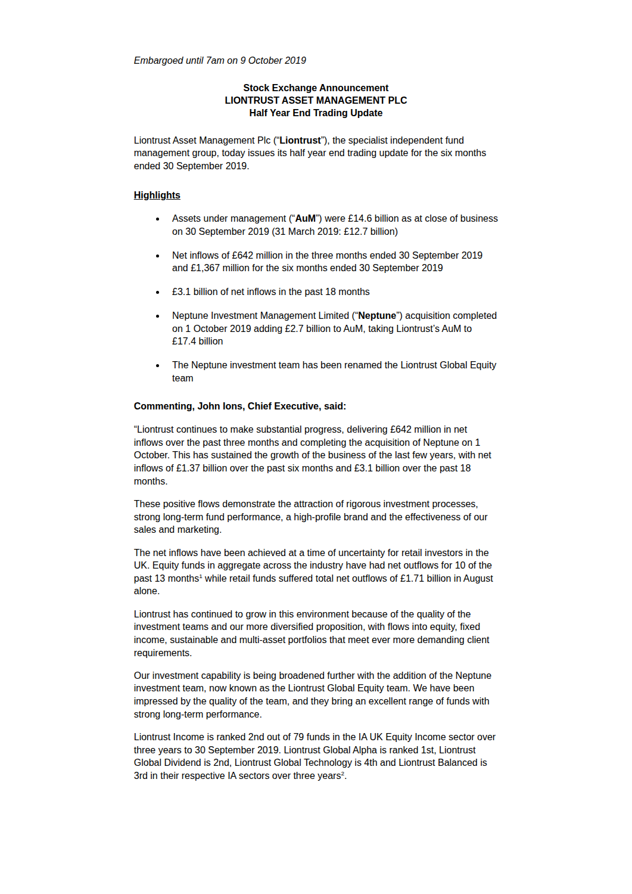Embargoed until 7am on 9 October 2019
Stock Exchange Announcement
LIONTRUST ASSET MANAGEMENT PLC
Half Year End Trading Update
Liontrust Asset Management Plc (“Liontrust”), the specialist independent fund management group, today issues its half year end trading update for the six months ended 30 September 2019.
Highlights
Assets under management (“AuM”) were £14.6 billion as at close of business on 30 September 2019 (31 March 2019: £12.7 billion)
Net inflows of £642 million in the three months ended 30 September 2019 and £1,367 million for the six months ended 30 September 2019
£3.1 billion of net inflows in the past 18 months
Neptune Investment Management Limited (“Neptune”) acquisition completed on 1 October 2019 adding £2.7 billion to AuM, taking Liontrust’s AuM to £17.4 billion
The Neptune investment team has been renamed the Liontrust Global Equity team
Commenting, John Ions, Chief Executive, said:
“Liontrust continues to make substantial progress, delivering £642 million in net inflows over the past three months and completing the acquisition of Neptune on 1 October. This has sustained the growth of the business of the last few years, with net inflows of £1.37 billion over the past six months and £3.1 billion over the past 18 months.
These positive flows demonstrate the attraction of rigorous investment processes, strong long-term fund performance, a high-profile brand and the effectiveness of our sales and marketing.
The net inflows have been achieved at a time of uncertainty for retail investors in the UK. Equity funds in aggregate across the industry have had net outflows for 10 of the past 13 months1 while retail funds suffered total net outflows of £1.71 billion in August alone.
Liontrust has continued to grow in this environment because of the quality of the investment teams and our more diversified proposition, with flows into equity, fixed income, sustainable and multi-asset portfolios that meet ever more demanding client requirements.
Our investment capability is being broadened further with the addition of the Neptune investment team, now known as the Liontrust Global Equity team. We have been impressed by the quality of the team, and they bring an excellent range of funds with strong long-term performance.
Liontrust Income is ranked 2nd out of 79 funds in the IA UK Equity Income sector over three years to 30 September 2019. Liontrust Global Alpha is ranked 1st, Liontrust Global Dividend is 2nd, Liontrust Global Technology is 4th and Liontrust Balanced is 3rd in their respective IA sectors over three years2.